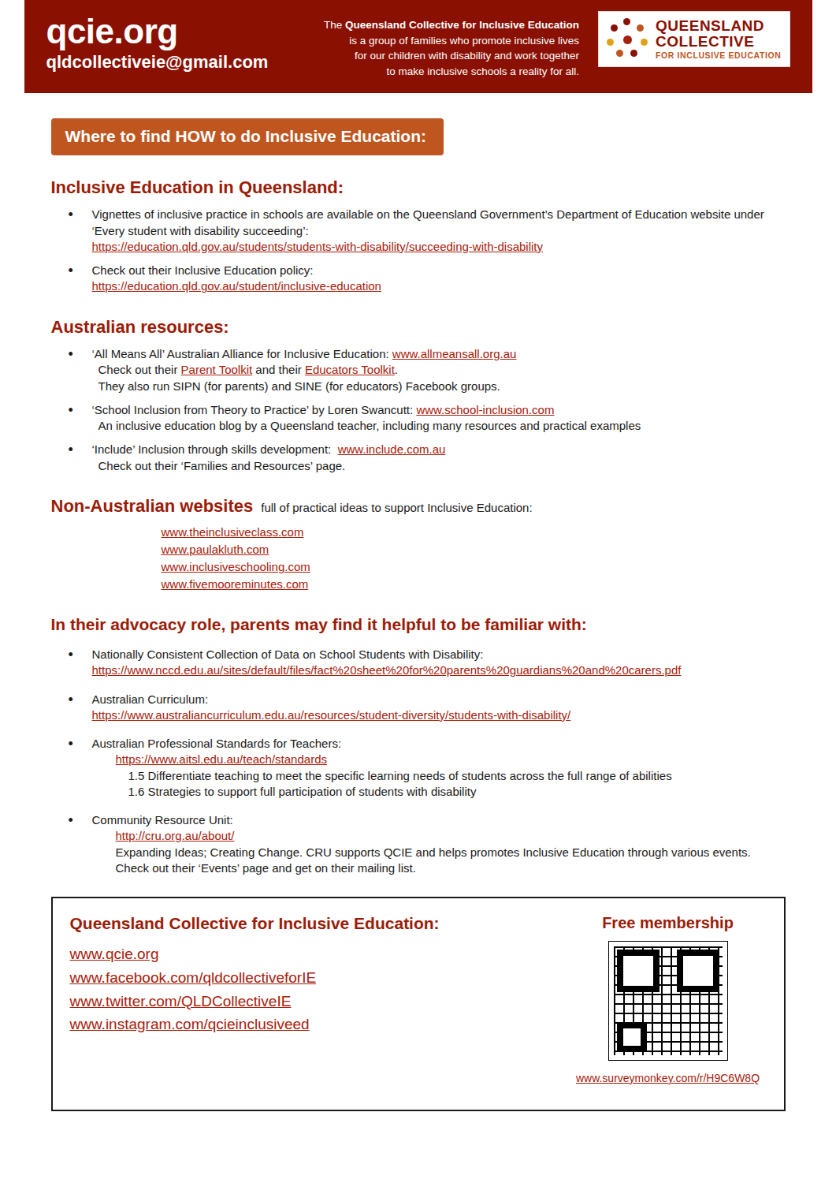qcie.org
qldcollectiveie@gmail.com
The Queensland Collective for Inclusive Education
is a group of families who promote inclusive lives
for our children with disability and work together
to make inclusive schools a reality for all.
QUEENSLAND
COLLECTIVE
FOR INCLUSIVE EDUCATION
Where to find HOW to do Inclusive Education:
Inclusive Education in Queensland:
Vignettes of inclusive practice in schools are available on the Queensland Government’s Department of Education website under ‘Every student with disability succeeding’:
https://education.qld.gov.au/students/students-with-disability/succeeding-with-disability
Check out their Inclusive Education policy:
https://education.qld.gov.au/student/inclusive-education
Australian resources:
‘All Means All’ Australian Alliance for Inclusive Education: www.allmeansall.org.au Check out their Parent Toolkit and their Educators Toolkit. They also run SIPN (for parents) and SINE (for educators) Facebook groups.
‘School Inclusion from Theory to Practice’ by Loren Swancutt: www.school-inclusion.com An inclusive education blog by a Queensland teacher, including many resources and practical examples
‘Include’ Inclusion through skills development: www.include.com.au Check out their ‘Families and Resources’ page.
Non-Australian websites
full of practical ideas to support Inclusive Education:
www.theinclusiveclass.com
www.paulakluth.com
www.inclusiveschooling.com
www.fivemooreminutes.com
In their advocacy role, parents may find it helpful to be familiar with:
Nationally Consistent Collection of Data on School Students with Disability:
https://www.nccd.edu.au/sites/default/files/fact%20sheet%20for%20parents%20guardians%20and%20carers.pdf
Australian Curriculum:
https://www.australiancurriculum.edu.au/resources/student-diversity/students-with-disability/
Australian Professional Standards for Teachers:
https://www.aitsl.edu.au/teach/standards 1.5 Differentiate teaching to meet the specific learning needs of students across the full range of abilities 1.6 Strategies to support full participation of students with disability
Community Resource Unit:
http://cru.org.au/about/ Expanding Ideas; Creating Change. CRU supports QCIE and helps promotes Inclusive Education through various events. Check out their ‘Events’ page and get on their mailing list.
Queensland Collective for Inclusive Education:
www.qcie.org
www.facebook.com/qldcollectiveforIE
www.twitter.com/QLDCollectiveIE
www.instagram.com/qcieinclusiveed
Free membership
www.surveymonkey.com/r/H9C6W8Q